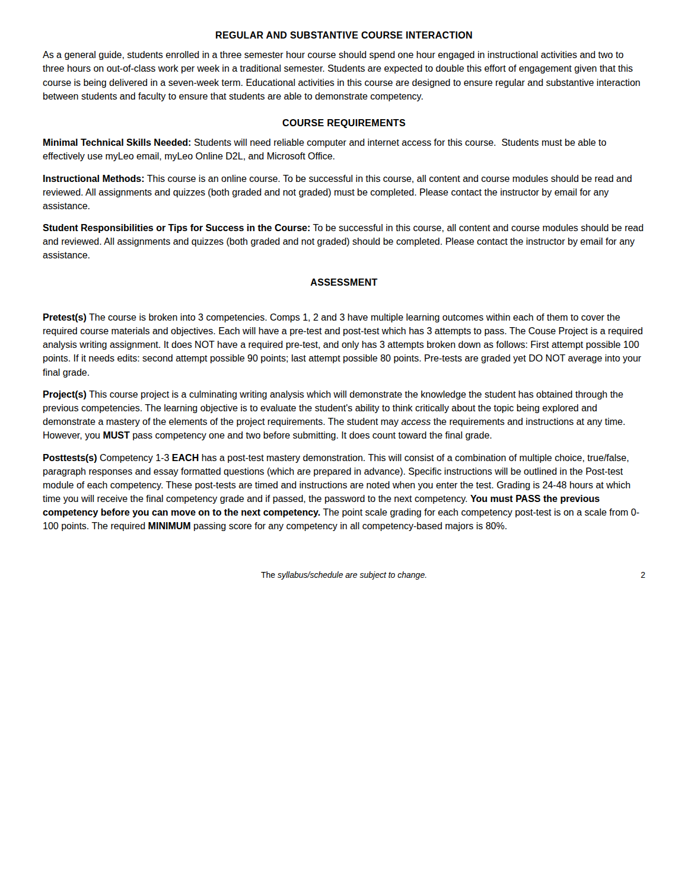Regular and Substantive Course Interaction
As a general guide, students enrolled in a three semester hour course should spend one hour engaged in instructional activities and two to three hours on out-of-class work per week in a traditional semester. Students are expected to double this effort of engagement given that this course is being delivered in a seven-week term. Educational activities in this course are designed to ensure regular and substantive interaction between students and faculty to ensure that students are able to demonstrate competency.
Course Requirements
Minimal Technical Skills Needed: Students will need reliable computer and internet access for this course. Students must be able to effectively use myLeo email, myLeo Online D2L, and Microsoft Office.
Instructional Methods: This course is an online course. To be successful in this course, all content and course modules should be read and reviewed. All assignments and quizzes (both graded and not graded) must be completed. Please contact the instructor by email for any assistance.
Student Responsibilities or Tips for Success in the Course: To be successful in this course, all content and course modules should be read and reviewed. All assignments and quizzes (both graded and not graded) should be completed. Please contact the instructor by email for any assistance.
Assessment
Pretest(s) The course is broken into 3 competencies. Comps 1, 2 and 3 have multiple learning outcomes within each of them to cover the required course materials and objectives. Each will have a pre-test and post-test which has 3 attempts to pass. The Couse Project is a required analysis writing assignment. It does NOT have a required pre-test, and only has 3 attempts broken down as follows: First attempt possible 100 points. If it needs edits: second attempt possible 90 points; last attempt possible 80 points. Pre-tests are graded yet DO NOT average into your final grade.
Project(s) This course project is a culminating writing analysis which will demonstrate the knowledge the student has obtained through the previous competencies. The learning objective is to evaluate the student's ability to think critically about the topic being explored and demonstrate a mastery of the elements of the project requirements. The student may access the requirements and instructions at any time. However, you MUST pass competency one and two before submitting. It does count toward the final grade.
Posttests(s) Competency 1-3 EACH has a post-test mastery demonstration. This will consist of a combination of multiple choice, true/false, paragraph responses and essay formatted questions (which are prepared in advance). Specific instructions will be outlined in the Post-test module of each competency. These post-tests are timed and instructions are noted when you enter the test. Grading is 24-48 hours at which time you will receive the final competency grade and if passed, the password to the next competency. You must PASS the previous competency before you can move on to the next competency. The point scale grading for each competency post-test is on a scale from 0-100 points. The required MINIMUM passing score for any competency in all competency-based majors is 80%.
The syllabus/schedule are subject to change. 2